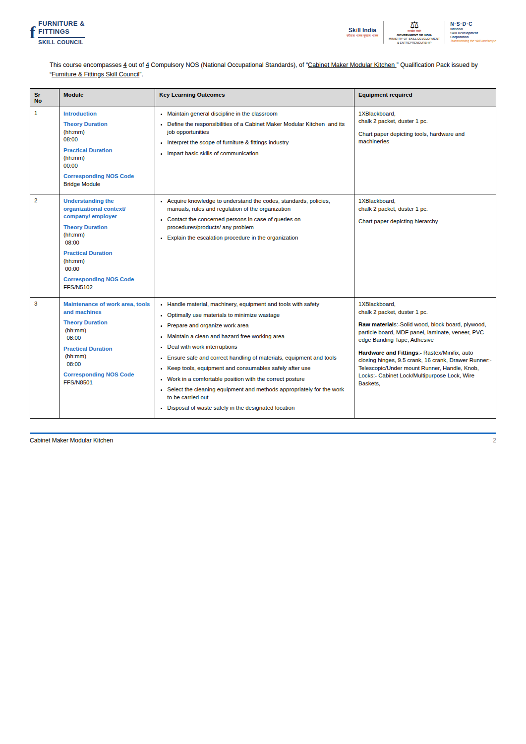f
FURNITURE & FITTINGS
SKILL COUNCIL
Skill India
कौशल भारत-कुशल भारत
⚖
सत्यमेव जयते
GOVERNMENT OF INDIA
MINISTRY OF SKILL DEVELOPMENT
& ENTREPRENEURSHIP
N·S·D·C
National
Skill Development
Corporation
Transforming the skill landscape
This course encompasses 4 out of 4 Compulsory NOS (National Occupational Standards), of “Cabinet Maker Modular Kitchen ” Qualification Pack issued by “Furniture & Fittings Skill Council”.
| Sr No | Module | Key Learning Outcomes | Equipment required |
| --- | --- | --- | --- |
| 1 | Introduction Theory Duration (hh:mm) 08:00 Practical Duration (hh:mm) 00:00 Corresponding NOS Code Bridge Module | Maintain general discipline in the classroom Define the responsibilities of a Cabinet Maker Modular Kitchen and its job opportunities Interpret the scope of furniture & fittings industry Impart basic skills of communication | 1XBlackboard, chalk 2 packet, duster 1 pc. Chart paper depicting tools, hardware and machineries |
| 2 | Understanding the organizational context/ company/ employer Theory Duration (hh:mm) 08:00 Practical Duration (hh:mm) 00:00 Corresponding NOS Code FFS/N5102 | Acquire knowledge to understand the codes, standards, policies, manuals, rules and regulation of the organization Contact the concerned persons in case of queries on procedures/products/ any problem Explain the escalation procedure in the organization | 1XBlackboard, chalk 2 packet, duster 1 pc. Chart paper depicting hierarchy |
| 3 | Maintenance of work area, tools and machines Theory Duration (hh:mm) 08:00 Practical Duration (hh:mm) 08:00 Corresponding NOS Code FFS/N8501 | Handle material, machinery, equipment and tools with safety Optimally use materials to minimize wastage Prepare and organize work area Maintain a clean and hazard free working area Deal with work interruptions Ensure safe and correct handling of materials, equipment and tools Keep tools, equipment and consumables safely after use Work in a comfortable position with the correct posture Select the cleaning equipment and methods appropriately for the work to be carried out Disposal of waste safely in the designated location | 1XBlackboard, chalk 2 packet, duster 1 pc. Raw material s:-Solid wood, block board, plywood, particle board, MDF panel, laminate, veneer, PVC edge Banding Tape, Adhesive Hardware and Fittings :- Rastex/Minifix, auto closing hinges, 9.5 crank, 16 crank, Drawer Runner:- Telescopic/Under mount Runner, Handle, Knob, Locks:- Cabinet Lock/Multipurpose Lock, Wire Baskets, |
Cabinet Maker Modular Kitchen 2